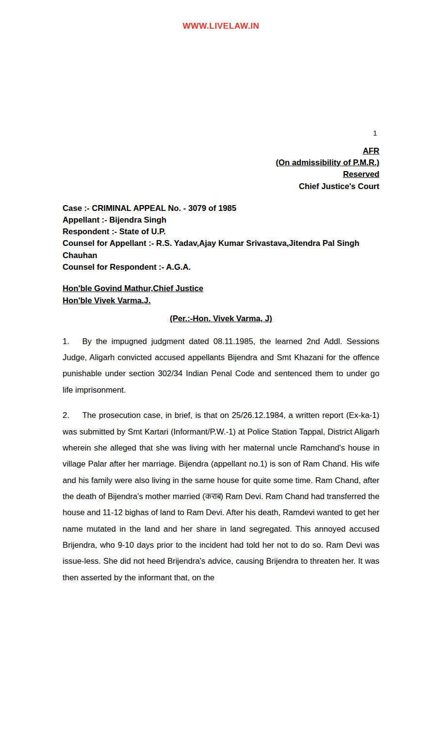WWW.LIVELAW.IN
1
AFR
(On admissibility of P.M.R.)
Reserved
Chief Justice's Court
Case :- CRIMINAL APPEAL No. - 3079 of 1985
Appellant :- Bijendra Singh
Respondent :- State of U.P.
Counsel for Appellant :- R.S. Yadav,Ajay Kumar Srivastava,Jitendra Pal Singh Chauhan
Counsel for Respondent :- A.G.A.
Hon'ble Govind Mathur,Chief Justice Hon'ble Vivek Varma,J.
(Per.:-Hon. Vivek Varma, J)
1. By the impugned judgment dated 08.11.1985, the learned 2nd Addl. Sessions Judge, Aligarh convicted accused appellants Bijendra and Smt Khazani for the offence punishable under section 302/34 Indian Penal Code and sentenced them to under go life imprisonment.
2. The prosecution case, in brief, is that on 25/26.12.1984, a written report (Ex-ka-1) was submitted by Smt Kartari (Informant/P.W.-1) at Police Station Tappal, District Aligarh wherein she alleged that she was living with her maternal uncle Ramchand's house in village Palar after her marriage. Bijendra (appellant no.1) is son of Ram Chand. His wife and his family were also living in the same house for quite some time. Ram Chand, after the death of Bijendra's mother married (कराब) Ram Devi. Ram Chand had transferred the house and 11-12 bighas of land to Ram Devi. After his death, Ramdevi wanted to get her name mutated in the land and her share in land segregated. This annoyed accused Brijendra, who 9-10 days prior to the incident had told her not to do so. Ram Devi was issue-less. She did not heed Brijendra's advice, causing Brijendra to threaten her. It was then asserted by the informant that, on the